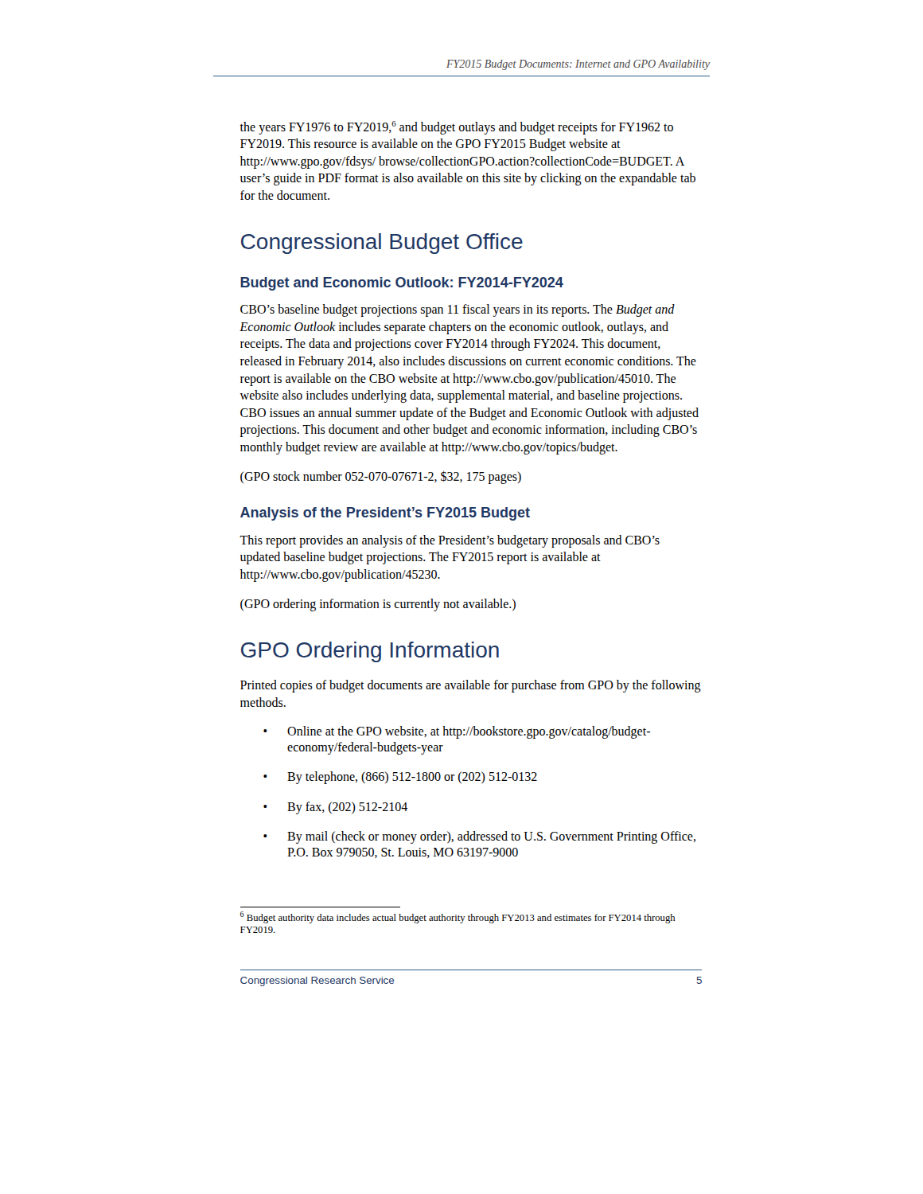FY2015 Budget Documents: Internet and GPO Availability
the years FY1976 to FY2019,6 and budget outlays and budget receipts for FY1962 to FY2019. This resource is available on the GPO FY2015 Budget website at http://www.gpo.gov/fdsys/ browse/collectionGPO.action?collectionCode=BUDGET. A user’s guide in PDF format is also available on this site by clicking on the expandable tab for the document.
Congressional Budget Office
Budget and Economic Outlook: FY2014-FY2024
CBO’s baseline budget projections span 11 fiscal years in its reports. The Budget and Economic Outlook includes separate chapters on the economic outlook, outlays, and receipts. The data and projections cover FY2014 through FY2024. This document, released in February 2014, also includes discussions on current economic conditions. The report is available on the CBO website at http://www.cbo.gov/publication/45010. The website also includes underlying data, supplemental material, and baseline projections. CBO issues an annual summer update of the Budget and Economic Outlook with adjusted projections. This document and other budget and economic information, including CBO’s monthly budget review are available at http://www.cbo.gov/topics/budget.
(GPO stock number 052-070-07671-2, $32, 175 pages)
Analysis of the President’s FY2015 Budget
This report provides an analysis of the President’s budgetary proposals and CBO’s updated baseline budget projections. The FY2015 report is available at http://www.cbo.gov/publication/45230.
(GPO ordering information is currently not available.)
GPO Ordering Information
Printed copies of budget documents are available for purchase from GPO by the following methods.
Online at the GPO website, at http://bookstore.gpo.gov/catalog/budget-economy/federal-budgets-year
By telephone, (866) 512-1800 or (202) 512-0132
By fax, (202) 512-2104
By mail (check or money order), addressed to U.S. Government Printing Office, P.O. Box 979050, St. Louis, MO 63197-9000
6 Budget authority data includes actual budget authority through FY2013 and estimates for FY2014 through FY2019.
Congressional Research Service 5